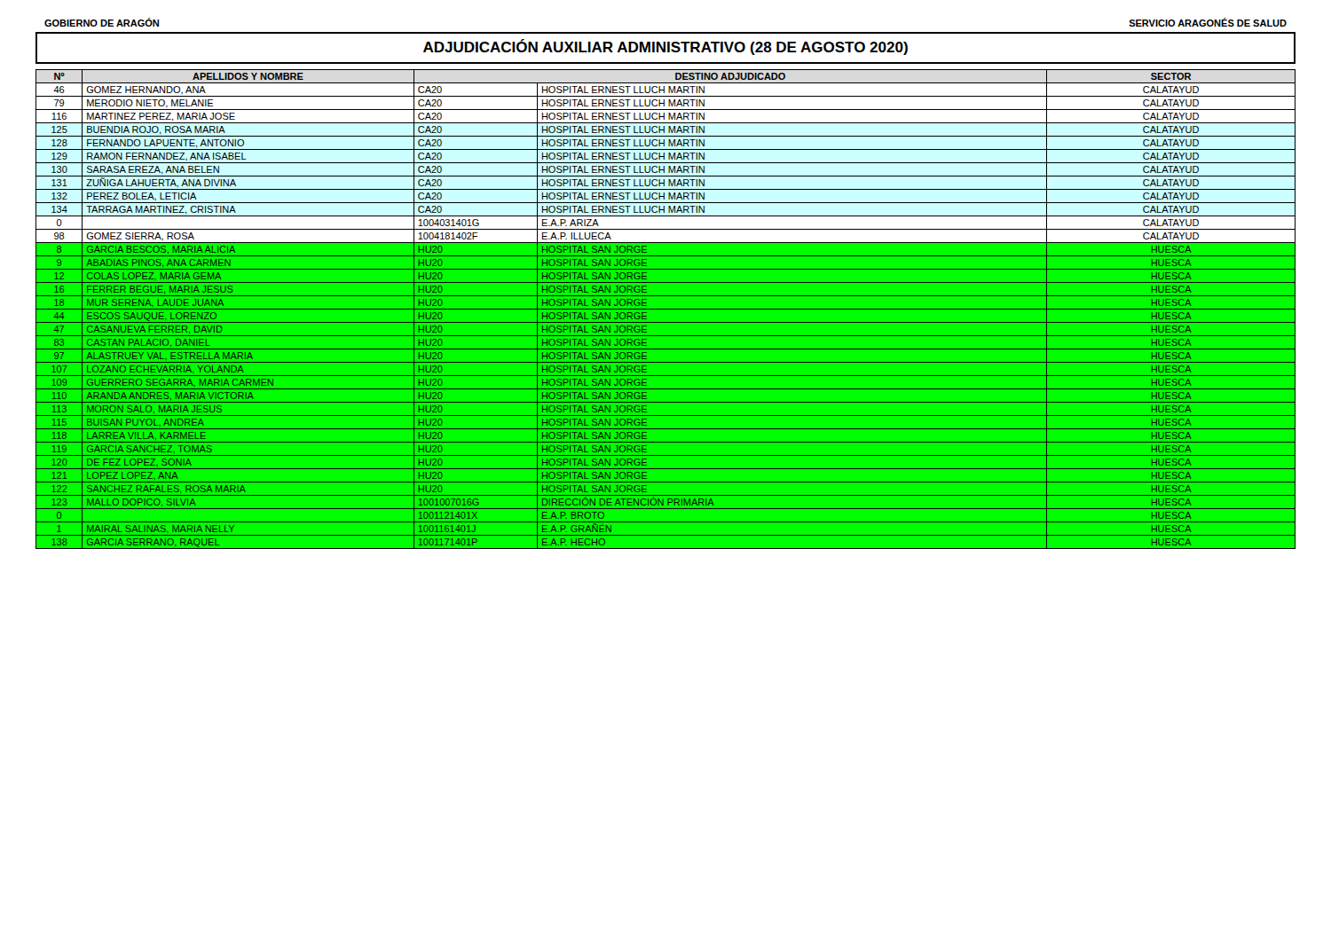GOBIERNO DE ARAGÓN SERVICIO ARAGONÉS DE SALUD
ADJUDICACIÓN AUXILIAR ADMINISTRATIVO (28 DE AGOSTO 2020)
| Nº | APELLIDOS Y NOMBRE | DESTINO ADJUDICADO | SECTOR |
| --- | --- | --- | --- |
| 46 | GOMEZ HERNANDO, ANA | CA20 | HOSPITAL ERNEST LLUCH MARTIN | CALATAYUD |
| 79 | MERODIO NIETO, MELANIE | CA20 | HOSPITAL ERNEST LLUCH MARTIN | CALATAYUD |
| 116 | MARTINEZ PEREZ, MARIA JOSE | CA20 | HOSPITAL ERNEST LLUCH MARTIN | CALATAYUD |
| 125 | BUENDIA ROJO, ROSA MARIA | CA20 | HOSPITAL ERNEST LLUCH MARTIN | CALATAYUD |
| 128 | FERNANDO LAPUENTE, ANTONIO | CA20 | HOSPITAL ERNEST LLUCH MARTIN | CALATAYUD |
| 129 | RAMON FERNANDEZ, ANA ISABEL | CA20 | HOSPITAL ERNEST LLUCH MARTIN | CALATAYUD |
| 130 | SARASA EREZA, ANA BELEN | CA20 | HOSPITAL ERNEST LLUCH MARTIN | CALATAYUD |
| 131 | ZUÑIGA LAHUERTA, ANA DIVINA | CA20 | HOSPITAL ERNEST LLUCH MARTIN | CALATAYUD |
| 132 | PEREZ BOLEA, LETICIA | CA20 | HOSPITAL ERNEST LLUCH MARTIN | CALATAYUD |
| 134 | TARRAGA MARTINEZ, CRISTINA | CA20 | HOSPITAL ERNEST LLUCH MARTIN | CALATAYUD |
| 0 | | 1004031401G | E.A.P. ARIZA | CALATAYUD |
| 98 | GOMEZ SIERRA, ROSA | 1004181402F | E.A.P. ILLUECA | CALATAYUD |
| 8 | GARCIA BESCOS, MARIA ALICIA | HU20 | HOSPITAL SAN JORGE | HUESCA |
| 9 | ABADIAS PINOS, ANA CARMEN | HU20 | HOSPITAL SAN JORGE | HUESCA |
| 12 | COLAS LOPEZ, MARIA GEMA | HU20 | HOSPITAL SAN JORGE | HUESCA |
| 16 | FERRER BEGUE, MARIA JESUS | HU20 | HOSPITAL SAN JORGE | HUESCA |
| 18 | MUR SERENA, LAUDE JUANA | HU20 | HOSPITAL SAN JORGE | HUESCA |
| 44 | ESCOS SAUQUE, LORENZO | HU20 | HOSPITAL SAN JORGE | HUESCA |
| 47 | CASANUEVA FERRER, DAVID | HU20 | HOSPITAL SAN JORGE | HUESCA |
| 83 | CASTAN PALACIO, DANIEL | HU20 | HOSPITAL SAN JORGE | HUESCA |
| 97 | ALASTRUEY VAL, ESTRELLA MARIA | HU20 | HOSPITAL SAN JORGE | HUESCA |
| 107 | LOZANO ECHEVARRIA, YOLANDA | HU20 | HOSPITAL SAN JORGE | HUESCA |
| 109 | GUERRERO SEGARRA, MARIA CARMEN | HU20 | HOSPITAL SAN JORGE | HUESCA |
| 110 | ARANDA ANDRES, MARIA VICTORIA | HU20 | HOSPITAL SAN JORGE | HUESCA |
| 113 | MORON SALO, MARIA JESUS | HU20 | HOSPITAL SAN JORGE | HUESCA |
| 115 | BUISAN PUYOL, ANDREA | HU20 | HOSPITAL SAN JORGE | HUESCA |
| 118 | LARREA VILLA, KARMELE | HU20 | HOSPITAL SAN JORGE | HUESCA |
| 119 | GARCIA SANCHEZ, TOMAS | HU20 | HOSPITAL SAN JORGE | HUESCA |
| 120 | DE FEZ LOPEZ, SONIA | HU20 | HOSPITAL SAN JORGE | HUESCA |
| 121 | LOPEZ LOPEZ, ANA | HU20 | HOSPITAL SAN JORGE | HUESCA |
| 122 | SANCHEZ RAFALES, ROSA MARIA | HU20 | HOSPITAL SAN JORGE | HUESCA |
| 123 | MALLO DOPICO, SILVIA | 1001007016G | DIRECCIÓN DE ATENCIÓN PRIMARIA | HUESCA |
| 0 | | 1001121401X | E.A.P. BROTO | HUESCA |
| 1 | MAIRAL SALINAS, MARIA NELLY | 1001161401J | E.A.P. GRAÑÉN | HUESCA |
| 138 | GARCIA SERRANO, RAQUEL | 1001171401P | E.A.P. HECHO | HUESCA |